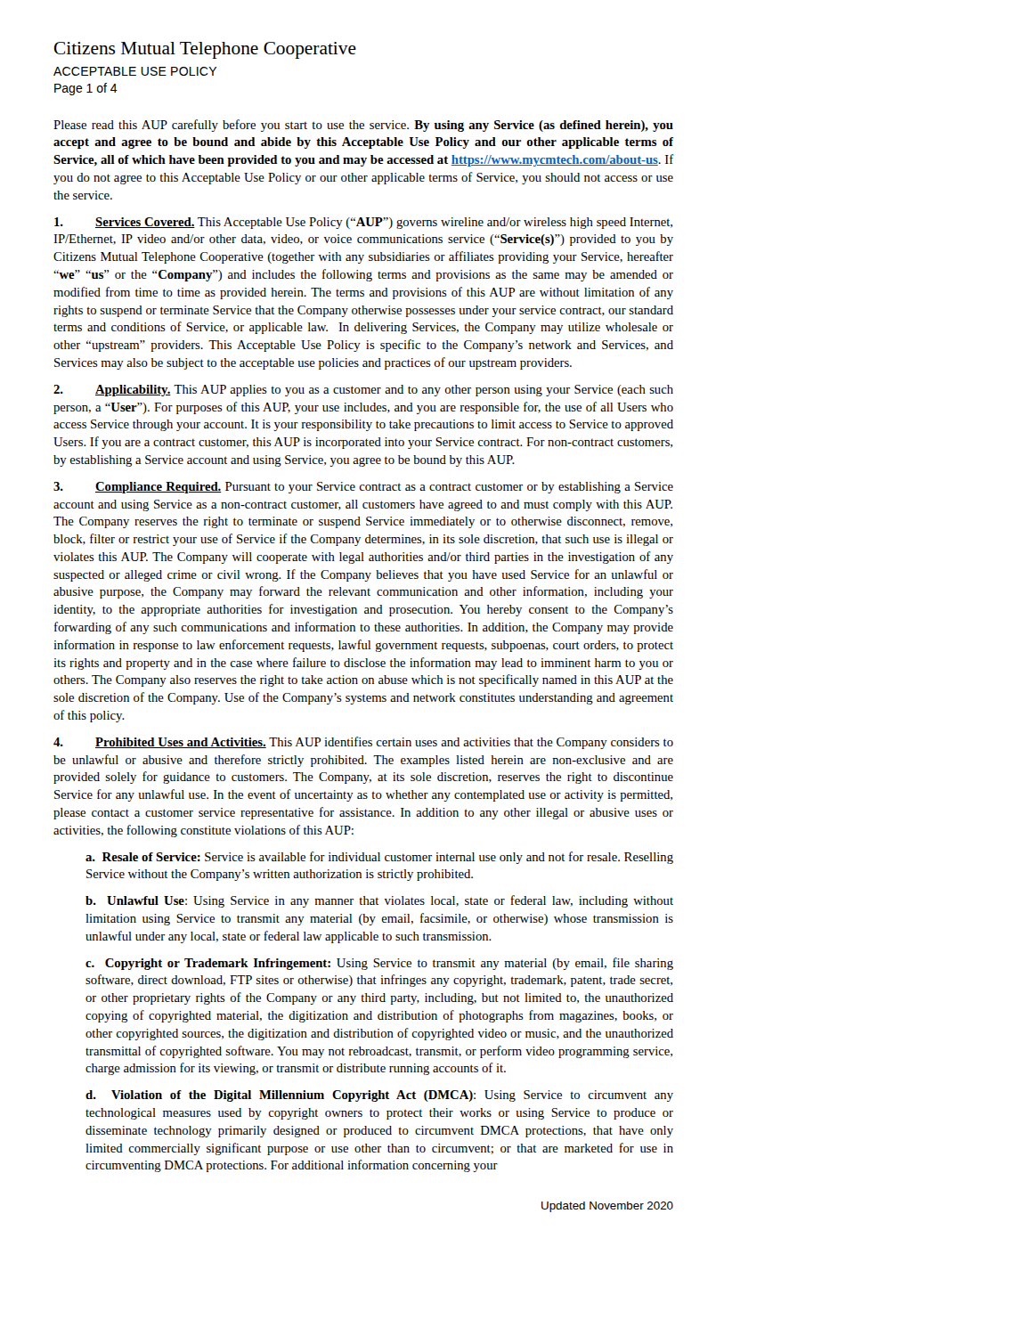Citizens Mutual Telephone Cooperative
ACCEPTABLE USE POLICY
Page 1 of 4
Please read this AUP carefully before you start to use the service. By using any Service (as defined herein), you accept and agree to be bound and abide by this Acceptable Use Policy and our other applicable terms of Service, all of which have been provided to you and may be accessed at https://www.mycmtech.com/about-us. If you do not agree to this Acceptable Use Policy or our other applicable terms of Service, you should not access or use the service.
1. Services Covered. This Acceptable Use Policy (“AUP”) governs wireline and/or wireless high speed Internet, IP/Ethernet, IP video and/or other data, video, or voice communications service (“Service(s)”) provided to you by Citizens Mutual Telephone Cooperative (together with any subsidiaries or affiliates providing your Service, hereafter “we” “us” or the “Company”) and includes the following terms and provisions as the same may be amended or modified from time to time as provided herein. The terms and provisions of this AUP are without limitation of any rights to suspend or terminate Service that the Company otherwise possesses under your service contract, our standard terms and conditions of Service, or applicable law. In delivering Services, the Company may utilize wholesale or other “upstream” providers. This Acceptable Use Policy is specific to the Company’s network and Services, and Services may also be subject to the acceptable use policies and practices of our upstream providers.
2. Applicability. This AUP applies to you as a customer and to any other person using your Service (each such person, a “User”). For purposes of this AUP, your use includes, and you are responsible for, the use of all Users who access Service through your account. It is your responsibility to take precautions to limit access to Service to approved Users. If you are a contract customer, this AUP is incorporated into your Service contract. For non-contract customers, by establishing a Service account and using Service, you agree to be bound by this AUP.
3. Compliance Required. Pursuant to your Service contract as a contract customer or by establishing a Service account and using Service as a non-contract customer, all customers have agreed to and must comply with this AUP. The Company reserves the right to terminate or suspend Service immediately or to otherwise disconnect, remove, block, filter or restrict your use of Service if the Company determines, in its sole discretion, that such use is illegal or violates this AUP. The Company will cooperate with legal authorities and/or third parties in the investigation of any suspected or alleged crime or civil wrong. If the Company believes that you have used Service for an unlawful or abusive purpose, the Company may forward the relevant communication and other information, including your identity, to the appropriate authorities for investigation and prosecution. You hereby consent to the Company’s forwarding of any such communications and information to these authorities. In addition, the Company may provide information in response to law enforcement requests, lawful government requests, subpoenas, court orders, to protect its rights and property and in the case where failure to disclose the information may lead to imminent harm to you or others. The Company also reserves the right to take action on abuse which is not specifically named in this AUP at the sole discretion of the Company. Use of the Company’s systems and network constitutes understanding and agreement of this policy.
4. Prohibited Uses and Activities. This AUP identifies certain uses and activities that the Company considers to be unlawful or abusive and therefore strictly prohibited. The examples listed herein are non-exclusive and are provided solely for guidance to customers. The Company, at its sole discretion, reserves the right to discontinue Service for any unlawful use. In the event of uncertainty as to whether any contemplated use or activity is permitted, please contact a customer service representative for assistance. In addition to any other illegal or abusive uses or activities, the following constitute violations of this AUP:
a. Resale of Service: Service is available for individual customer internal use only and not for resale. Reselling Service without the Company’s written authorization is strictly prohibited.
b. Unlawful Use: Using Service in any manner that violates local, state or federal law, including without limitation using Service to transmit any material (by email, facsimile, or otherwise) whose transmission is unlawful under any local, state or federal law applicable to such transmission.
c. Copyright or Trademark Infringement: Using Service to transmit any material (by email, file sharing software, direct download, FTP sites or otherwise) that infringes any copyright, trademark, patent, trade secret, or other proprietary rights of the Company or any third party, including, but not limited to, the unauthorized copying of copyrighted material, the digitization and distribution of photographs from magazines, books, or other copyrighted sources, the digitization and distribution of copyrighted video or music, and the unauthorized transmittal of copyrighted software. You may not rebroadcast, transmit, or perform video programming service, charge admission for its viewing, or transmit or distribute running accounts of it.
d. Violation of the Digital Millennium Copyright Act (DMCA): Using Service to circumvent any technological measures used by copyright owners to protect their works or using Service to produce or disseminate technology primarily designed or produced to circumvent DMCA protections, that have only limited commercially significant purpose or use other than to circumvent; or that are marketed for use in circumventing DMCA protections. For additional information concerning your
Updated November 2020